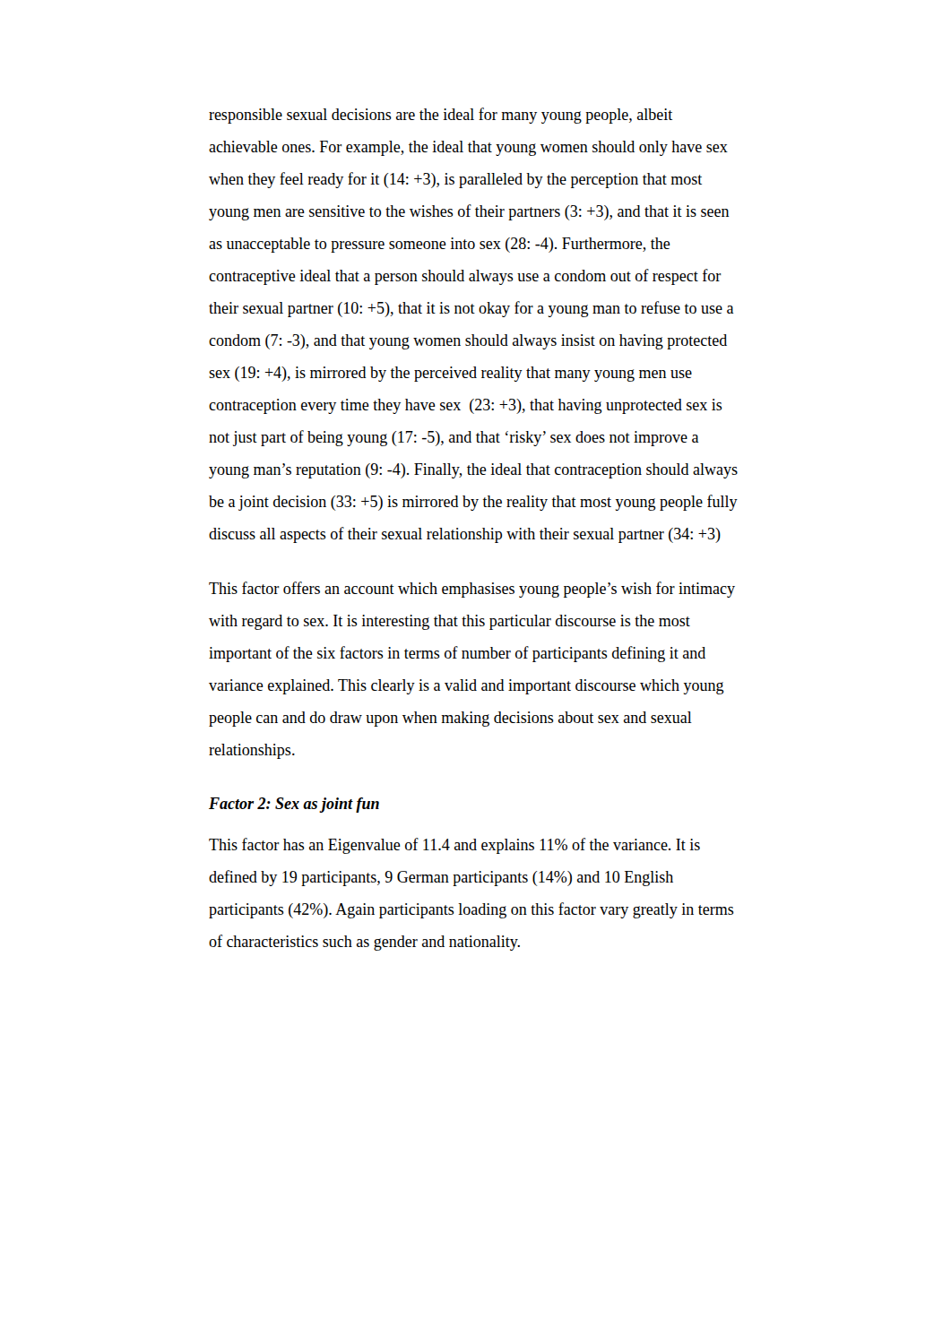responsible sexual decisions are the ideal for many young people, albeit achievable ones. For example, the ideal that young women should only have sex when they feel ready for it (14: +3), is paralleled by the perception that most young men are sensitive to the wishes of their partners (3: +3), and that it is seen as unacceptable to pressure someone into sex (28: -4). Furthermore, the contraceptive ideal that a person should always use a condom out of respect for their sexual partner (10: +5), that it is not okay for a young man to refuse to use a condom (7: -3), and that young women should always insist on having protected sex (19: +4), is mirrored by the perceived reality that many young men use contraception every time they have sex (23: +3), that having unprotected sex is not just part of being young (17: -5), and that ‘risky’ sex does not improve a young man’s reputation (9: -4). Finally, the ideal that contraception should always be a joint decision (33: +5) is mirrored by the reality that most young people fully discuss all aspects of their sexual relationship with their sexual partner (34: +3)
This factor offers an account which emphasises young people’s wish for intimacy with regard to sex. It is interesting that this particular discourse is the most important of the six factors in terms of number of participants defining it and variance explained. This clearly is a valid and important discourse which young people can and do draw upon when making decisions about sex and sexual relationships.
Factor 2: Sex as joint fun
This factor has an Eigenvalue of 11.4 and explains 11% of the variance. It is defined by 19 participants, 9 German participants (14%) and 10 English participants (42%). Again participants loading on this factor vary greatly in terms of characteristics such as gender and nationality.